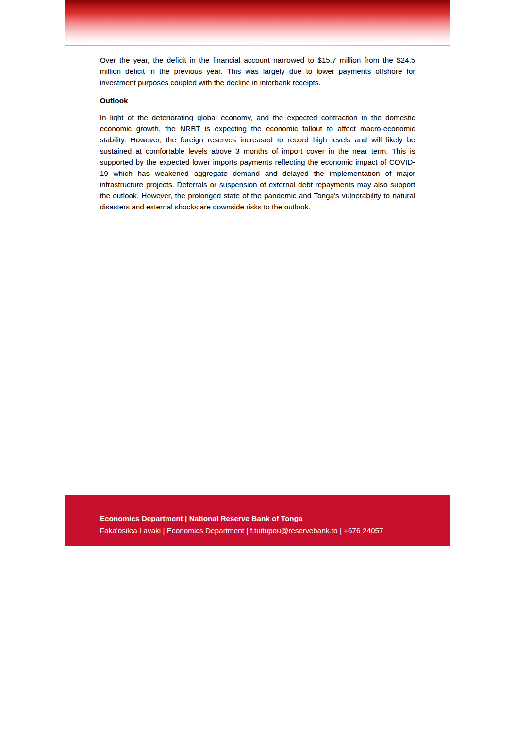Over the year, the deficit in the financial account narrowed to $15.7 million from the $24.5 million deficit in the previous year. This was largely due to lower payments offshore for investment purposes coupled with the decline in interbank receipts.
Outlook
In light of the deteriorating global economy, and the expected contraction in the domestic economic growth, the NRBT is expecting the economic fallout to affect macro-economic stability. However, the foreign reserves increased to record high levels and will likely be sustained at comfortable levels above 3 months of import cover in the near term. This is supported by the expected lower imports payments reflecting the economic impact of COVID-19 which has weakened aggregate demand and delayed the implementation of major infrastructure projects. Deferrals or suspension of external debt repayments may also support the outlook. However, the prolonged state of the pandemic and Tonga's vulnerability to natural disasters and external shocks are downside risks to the outlook.
Economics Department | National Reserve Bank of Tonga
Faka'osilea Lavaki | Economics Department | f.tuitupou@reservebank.to | +676 24057